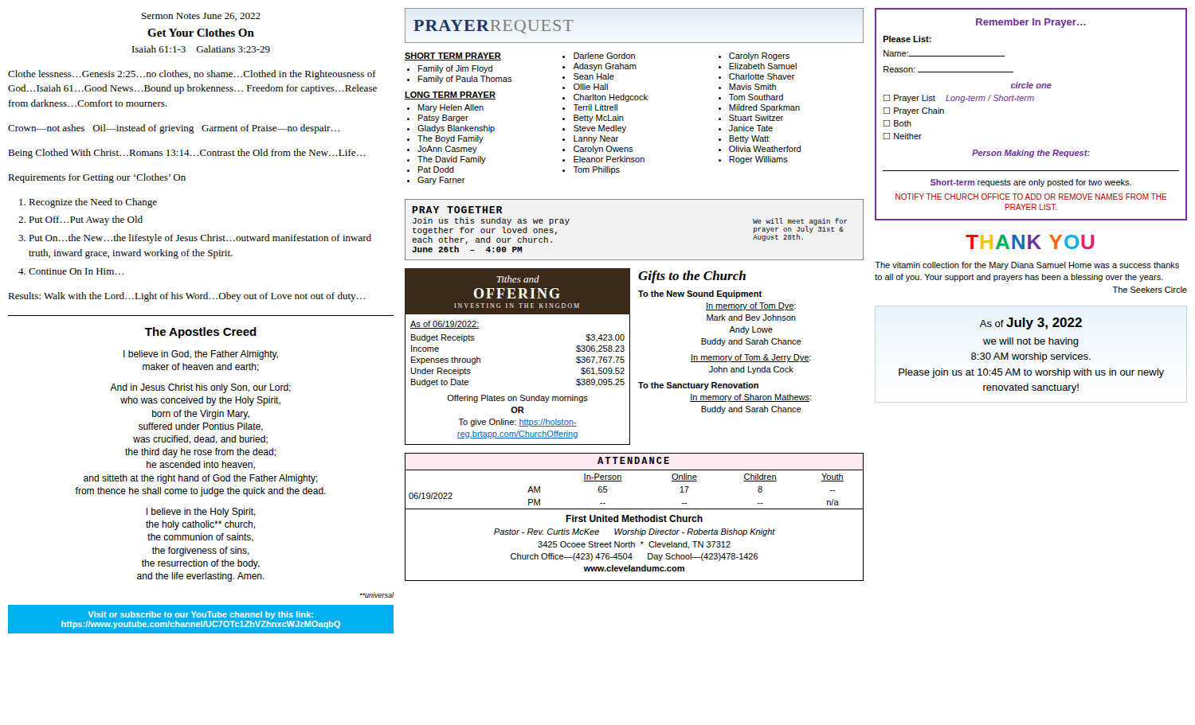Sermon Notes June 26, 2022
Get Your Clothes On
Isaiah 61:1-3 Galatians 3:23-29
Clothe lessness…Genesis 2:25…no clothes, no shame…Clothed in the Righteousness of God…Isaiah 61…Good News…Bound up brokenness… Freedom for captives…Release from darkness…Comfort to mourners.
Crown—not ashes Oil—instead of grieving Garment of Praise—no despair…
Being Clothed With Christ…Romans 13:14…Contrast the Old from the New…Life…
Requirements for Getting our ‘Clothes’ On
Recognize the Need to Change
Put Off…Put Away the Old
Put On…the New…the lifestyle of Jesus Christ…outward manifestation of inward truth, inward grace, inward working of the Spirit.
Continue On In Him…
Results: Walk with the Lord…Light of his Word…Obey out of Love not out of duty…
The Apostles Creed
I believe in God, the Father Almighty,
maker of heaven and earth;
And in Jesus Christ his only Son, our Lord;
who was conceived by the Holy Spirit,
born of the Virgin Mary,
suffered under Pontius Pilate,
was crucified, dead, and buried;
the third day he rose from the dead;
he ascended into heaven,
and sitteth at the right hand of God the Father Almighty;
from thence he shall come to judge the quick and the dead.
I believe in the Holy Spirit,
the holy catholic** church,
the communion of saints,
the forgiveness of sins,
the resurrection of the body,
and the life everlasting. Amen.
**universal
Visit or subscribe to our YouTube channel by this link:
https://www.youtube.com/channel/UC7OTc1ZhVZhnxcWJzMOaqbQ
PRAYER REQUEST
SHORT TERM PRAYER
Family of Jim Floyd
Family of Paula Thomas
LONG TERM PRAYER
Mary Helen Allen
Patsy Barger
Gladys Blankenship
The Boyd Family
JoAnn Casmey
The David Family
Pat Dodd
Gary Farner
Darlene Gordon
Adasyn Graham
Sean Hale
Ollie Hall
Charlton Hedgcock
Terril Littrell
Betty McLain
Steve Medley
Lanny Near
Carolyn Owens
Eleanor Perkinson
Tom Phillips
Carolyn Rogers
Elizabeth Samuel
Charlotte Shaver
Mavis Smith
Tom Southard
Mildred Sparkman
Stuart Switzer
Janice Tate
Betty Watt
Olivia Weatherford
Roger Williams
PRAY TOGETHER
Join us this sunday as we pray
together for our loved ones,
each other, and our church.
June 26th – 4:00 PM
We will meet again for prayer on July 31st & August 28th.
Tithes and
OFFERING
INVESTING IN THE KINGDOM
As of 06/19/2022:
| Budget Receipts | $3,423.00 |
| Income | $306,258.23 |
| Expenses through | $367,767.75 |
| Under Receipts | $61,509.52 |
| Budget to Date | $389,095.25 |
Offering Plates on Sunday mornings
OR
To give Online: https://holston-reg.brtapp.com/ChurchOffering
Gifts to the Church
To the New Sound Equipment
In memory of Tom Dye:
Mark and Bev Johnson
Andy Lowe
Buddy and Sarah Chance
In memory of Tom & Jerry Dye:
John and Lynda Cock
To the Sanctuary Renovation
In memory of Sharon Mathews:
Buddy and Sarah Chance
ATTENDANCE
| | | In-Person | Online | Children | Youth |
| --- | --- | --- | --- | --- | --- |
| 06/19/2022 | AM | 65 | 17 | 8 | -- |
| PM | -- | -- | -- | n/a |
First United Methodist Church
Pastor - Rev. Curtis McKee Worship Director - Roberta Bishop Knight
3425 Ocoee Street North * Cleveland, TN 37312
Church Office—(423) 476-4504 Day School—(423)478-1426
www.clevelandumc.com
Remember In Prayer…
Please List:
Name:
Reason:
circle one
☐ Prayer List Long-term / Short-term
☐ Prayer Chain
☐ Both
☐ Neither
Person Making the Request:
Short-term requests are only posted for two weeks.
NOTIFY THE CHURCH OFFICE TO ADD OR REMOVE NAMES FROM THE PRAYER LIST.
THANK YOU
The vitamin collection for the Mary Diana Samuel Home was a success thanks to all of you. Your support and prayers has been a blessing over the years.
The Seekers Circle
As of July 3, 2022
we will not be having
8:30 AM worship services.
Please join us at 10:45 AM to worship with us in our newly renovated sanctuary!